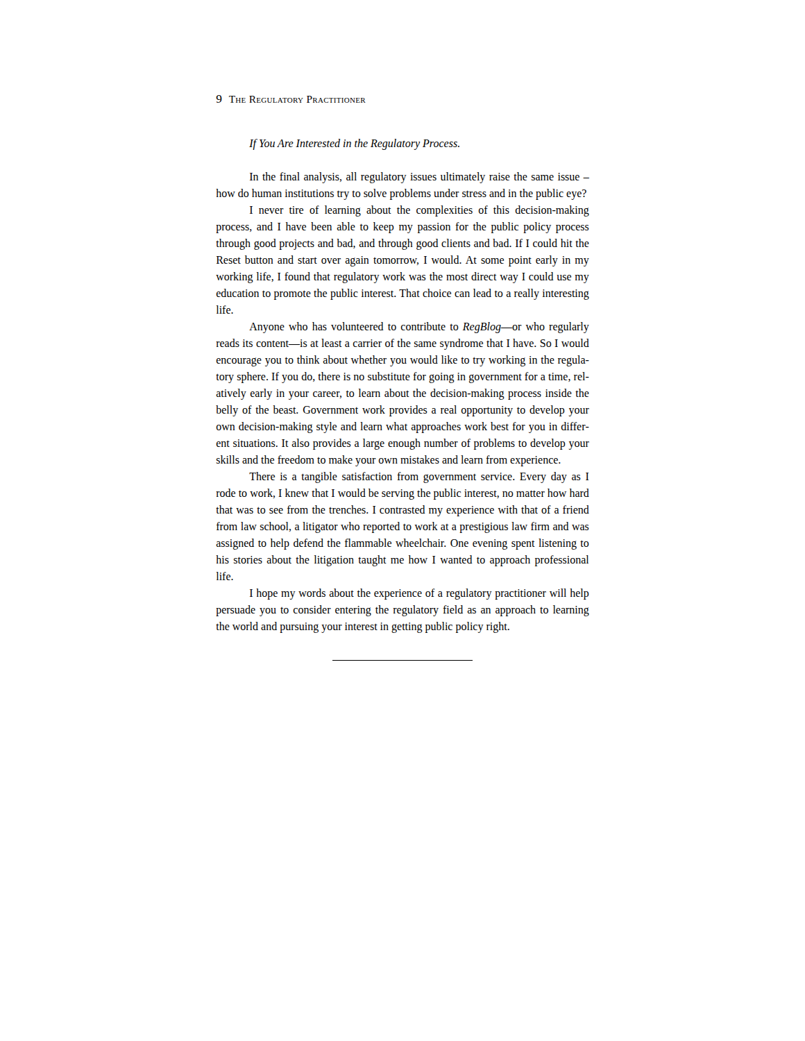9 The Regulatory Practitioner
If You Are Interested in the Regulatory Process.
In the final analysis, all regulatory issues ultimately raise the same issue – how do human institutions try to solve problems under stress and in the public eye?
I never tire of learning about the complexities of this decision-making process, and I have been able to keep my passion for the public policy process through good projects and bad, and through good clients and bad. If I could hit the Reset button and start over again tomorrow, I would. At some point early in my working life, I found that regulatory work was the most direct way I could use my education to promote the public interest. That choice can lead to a really interesting life.
Anyone who has volunteered to contribute to RegBlog—or who regularly reads its content—is at least a carrier of the same syndrome that I have. So I would encourage you to think about whether you would like to try working in the regulatory sphere. If you do, there is no substitute for going in government for a time, relatively early in your career, to learn about the decision-making process inside the belly of the beast. Government work provides a real opportunity to develop your own decision-making style and learn what approaches work best for you in different situations. It also provides a large enough number of problems to develop your skills and the freedom to make your own mistakes and learn from experience.
There is a tangible satisfaction from government service. Every day as I rode to work, I knew that I would be serving the public interest, no matter how hard that was to see from the trenches. I contrasted my experience with that of a friend from law school, a litigator who reported to work at a prestigious law firm and was assigned to help defend the flammable wheelchair. One evening spent listening to his stories about the litigation taught me how I wanted to approach professional life.
I hope my words about the experience of a regulatory practitioner will help persuade you to consider entering the regulatory field as an approach to learning the world and pursuing your interest in getting public policy right.